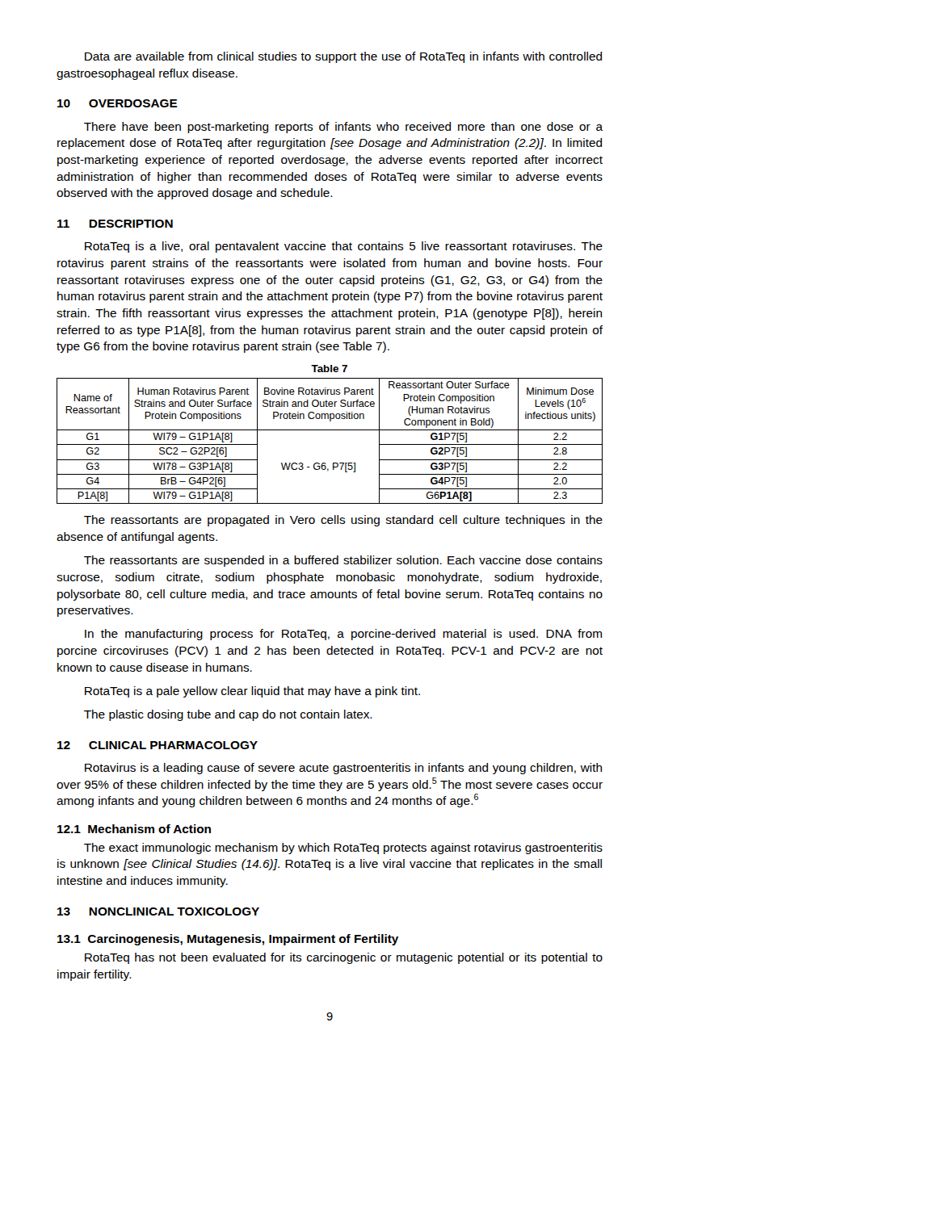Data are available from clinical studies to support the use of RotaTeq in infants with controlled gastroesophageal reflux disease.
10 OVERDOSAGE
There have been post-marketing reports of infants who received more than one dose or a replacement dose of RotaTeq after regurgitation [see Dosage and Administration (2.2)]. In limited post-marketing experience of reported overdosage, the adverse events reported after incorrect administration of higher than recommended doses of RotaTeq were similar to adverse events observed with the approved dosage and schedule.
11 DESCRIPTION
RotaTeq is a live, oral pentavalent vaccine that contains 5 live reassortant rotaviruses. The rotavirus parent strains of the reassortants were isolated from human and bovine hosts. Four reassortant rotaviruses express one of the outer capsid proteins (G1, G2, G3, or G4) from the human rotavirus parent strain and the attachment protein (type P7) from the bovine rotavirus parent strain. The fifth reassortant virus expresses the attachment protein, P1A (genotype P[8]), herein referred to as type P1A[8], from the human rotavirus parent strain and the outer capsid protein of type G6 from the bovine rotavirus parent strain (see Table 7).
Table 7
| Name of Reassortant | Human Rotavirus Parent Strains and Outer Surface Protein Compositions | Bovine Rotavirus Parent Strain and Outer Surface Protein Composition | Reassortant Outer Surface Protein Composition (Human Rotavirus Component in Bold) | Minimum Dose Levels (10 6 infectious units) |
| --- | --- | --- | --- | --- |
| G1 | WI79 – G1P1A[8] | WC3 - G6, P7[5] | G1 P7[5] | 2.2 |
| G2 | SC2 – G2P2[6] | G2 P7[5] | 2.8 |
| G3 | WI78 – G3P1A[8] | G3 P7[5] | 2.2 |
| G4 | BrB – G4P2[6] | G4 P7[5] | 2.0 |
| P1A[8] | WI79 – G1P1A[8] | G6 P1A[8] | 2.3 |
The reassortants are propagated in Vero cells using standard cell culture techniques in the absence of antifungal agents.
The reassortants are suspended in a buffered stabilizer solution. Each vaccine dose contains sucrose, sodium citrate, sodium phosphate monobasic monohydrate, sodium hydroxide, polysorbate 80, cell culture media, and trace amounts of fetal bovine serum. RotaTeq contains no preservatives.
In the manufacturing process for RotaTeq, a porcine-derived material is used. DNA from porcine circoviruses (PCV) 1 and 2 has been detected in RotaTeq. PCV-1 and PCV-2 are not known to cause disease in humans.
RotaTeq is a pale yellow clear liquid that may have a pink tint.
The plastic dosing tube and cap do not contain latex.
12 CLINICAL PHARMACOLOGY
Rotavirus is a leading cause of severe acute gastroenteritis in infants and young children, with over 95% of these children infected by the time they are 5 years old.5 The most severe cases occur among infants and young children between 6 months and 24 months of age.6
12.1 Mechanism of Action
The exact immunologic mechanism by which RotaTeq protects against rotavirus gastroenteritis is unknown [see Clinical Studies (14.6)]. RotaTeq is a live viral vaccine that replicates in the small intestine and induces immunity.
13 NONCLINICAL TOXICOLOGY
13.1 Carcinogenesis, Mutagenesis, Impairment of Fertility
RotaTeq has not been evaluated for its carcinogenic or mutagenic potential or its potential to impair fertility.
9